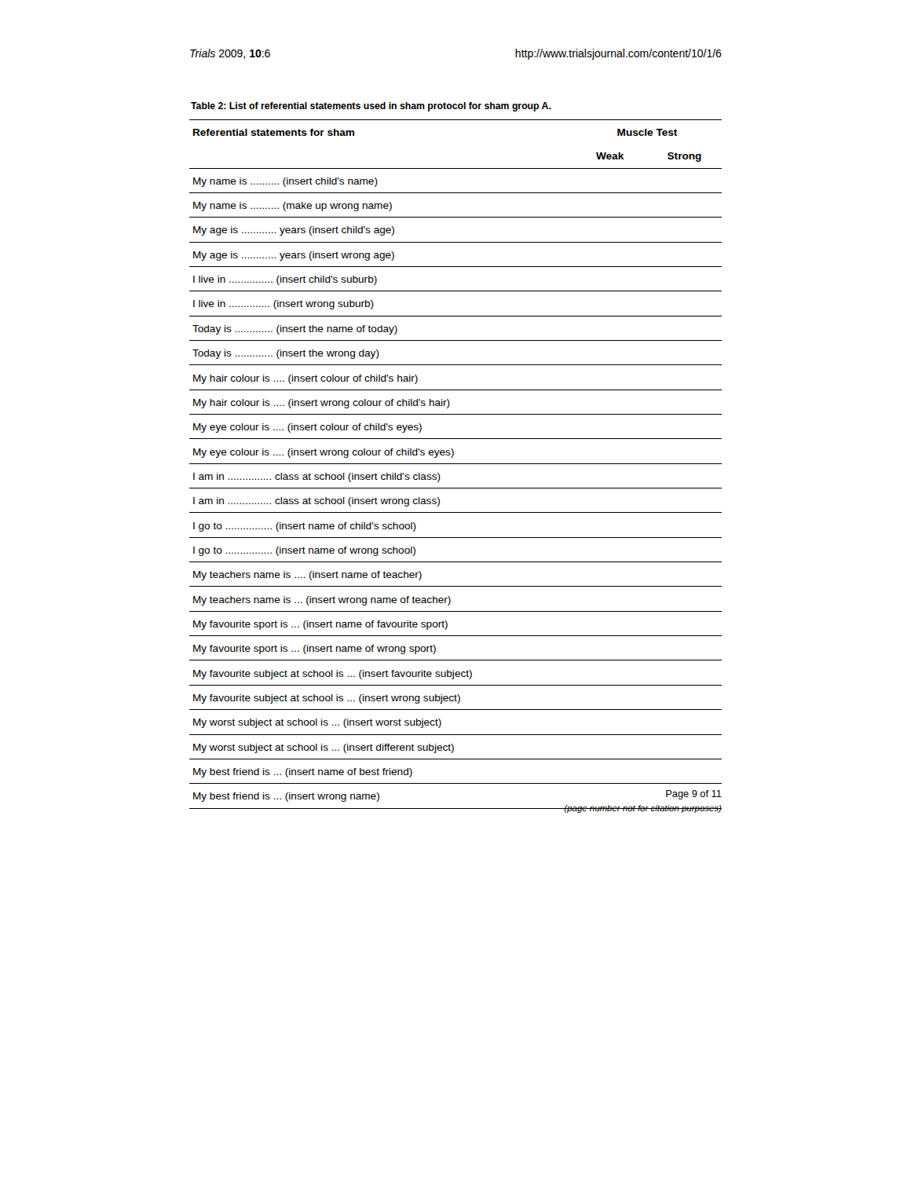Trials 2009, 10:6
http://www.trialsjournal.com/content/10/1/6
Table 2: List of referential statements used in sham protocol for sham group A.
| Referential statements for sham | Muscle Test |
| --- | --- |
| | Weak | Strong |
| My name is .......... (insert child's name) | | |
| My name is .......... (make up wrong name) | | |
| My age is ............ years (insert child's age) | | |
| My age is ............ years (insert wrong age) | | |
| I live in ............... (insert child's suburb) | | |
| I live in .............. (insert wrong suburb) | | |
| Today is ............. (insert the name of today) | | |
| Today is ............. (insert the wrong day) | | |
| My hair colour is .... (insert colour of child's hair) | | |
| My hair colour is .... (insert wrong colour of child's hair) | | |
| My eye colour is .... (insert colour of child's eyes) | | |
| My eye colour is .... (insert wrong colour of child's eyes) | | |
| I am in ............... class at school (insert child's class) | | |
| I am in ............... class at school (insert wrong class) | | |
| I go to ................ (insert name of child's school) | | |
| I go to ................ (insert name of wrong school) | | |
| My teachers name is .... (insert name of teacher) | | |
| My teachers name is ... (insert wrong name of teacher) | | |
| My favourite sport is ... (insert name of favourite sport) | | |
| My favourite sport is ... (insert name of wrong sport) | | |
| My favourite subject at school is ... (insert favourite subject) | | |
| My favourite subject at school is ... (insert wrong subject) | | |
| My worst subject at school is ... (insert worst subject) | | |
| My worst subject at school is ... (insert different subject) | | |
| My best friend is ... (insert name of best friend) | | |
| My best friend is ... (insert wrong name) | | |
Page 9 of 11
(page number not for citation purposes)